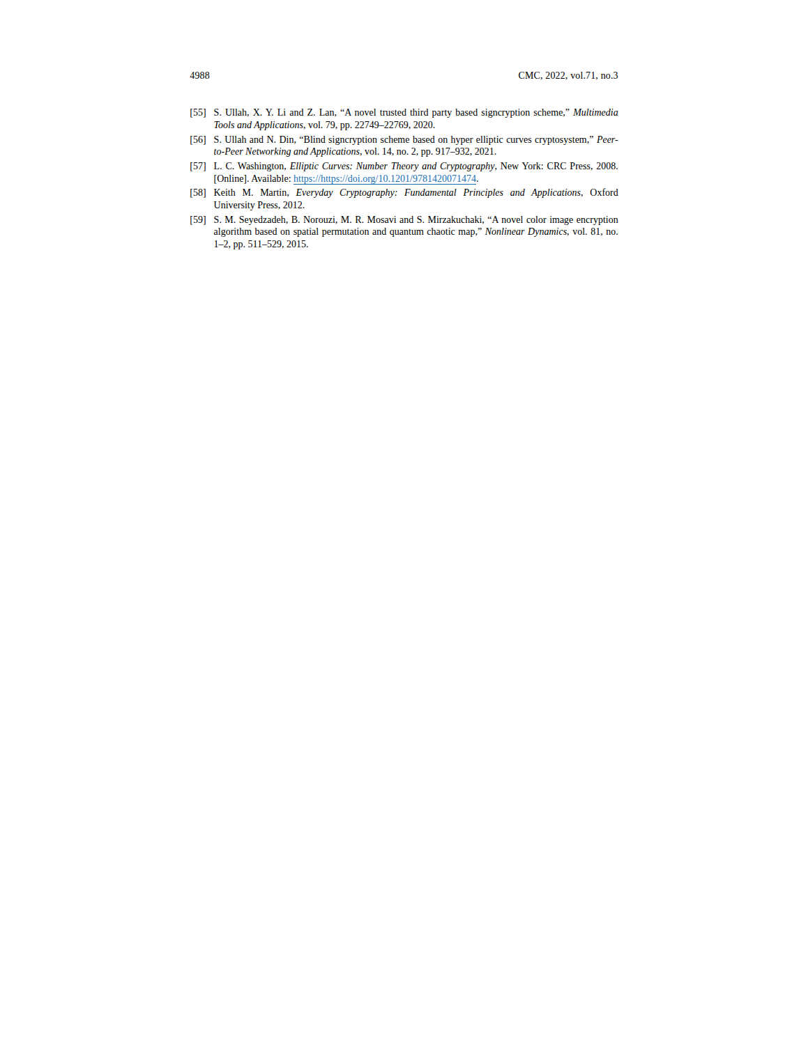4988 CMC, 2022, vol.71, no.3
[55] S. Ullah, X. Y. Li and Z. Lan, “A novel trusted third party based signcryption scheme,” Multimedia Tools and Applications, vol. 79, pp. 22749–22769, 2020.
[56] S. Ullah and N. Din, “Blind signcryption scheme based on hyper elliptic curves cryptosystem,” Peer-to-Peer Networking and Applications, vol. 14, no. 2, pp. 917–932, 2021.
[57] L. C. Washington, Elliptic Curves: Number Theory and Cryptography, New York: CRC Press, 2008. [Online]. Available: https://https://doi.org/10.1201/9781420071474.
[58] Keith M. Martin, Everyday Cryptography: Fundamental Principles and Applications, Oxford University Press, 2012.
[59] S. M. Seyedzadeh, B. Norouzi, M. R. Mosavi and S. Mirzakuchaki, “A novel color image encryption algorithm based on spatial permutation and quantum chaotic map,” Nonlinear Dynamics, vol. 81, no. 1–2, pp. 511–529, 2015.